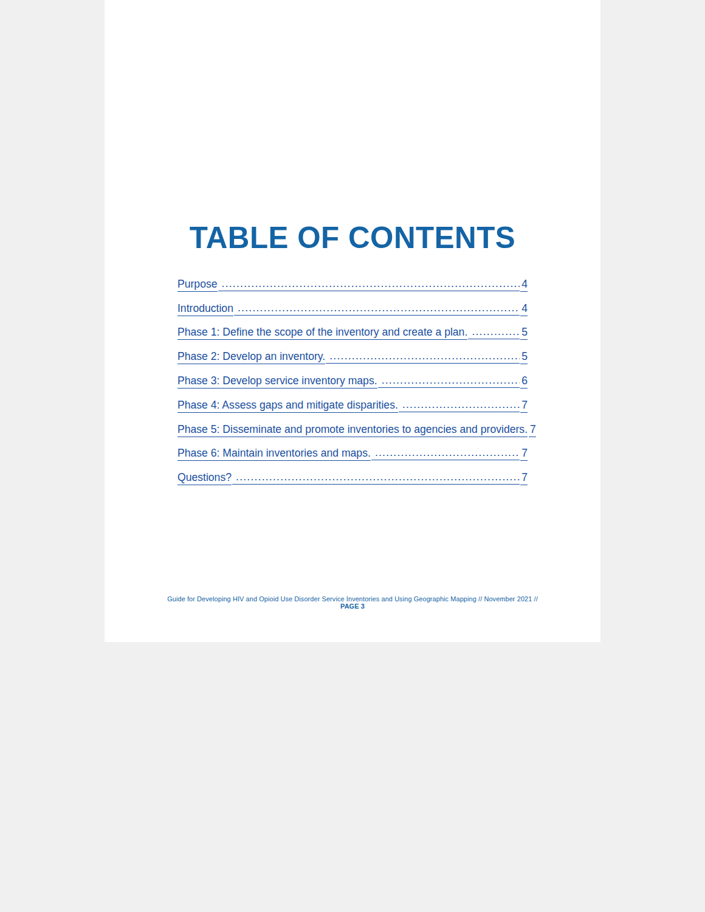TABLE OF CONTENTS
Purpose ................................................................................................. 4
Introduction .............................................................................................. 4
Phase 1: Define the scope of the inventory and create a plan. ....................... 5
Phase 2: Develop an inventory. ....................................................................... 5
Phase 3: Develop service inventory maps. ..................................................... 6
Phase 4: Assess gaps and mitigate disparities. ............................................... 7
Phase 5: Disseminate and promote inventories to agencies and providers. .... 7
Phase 6: Maintain inventories and maps. ....................................................... 7
Questions? ................................................................................................ 7
Guide for Developing HIV and Opioid Use Disorder Service Inventories and Using Geographic Mapping // November 2021 // PAGE 3